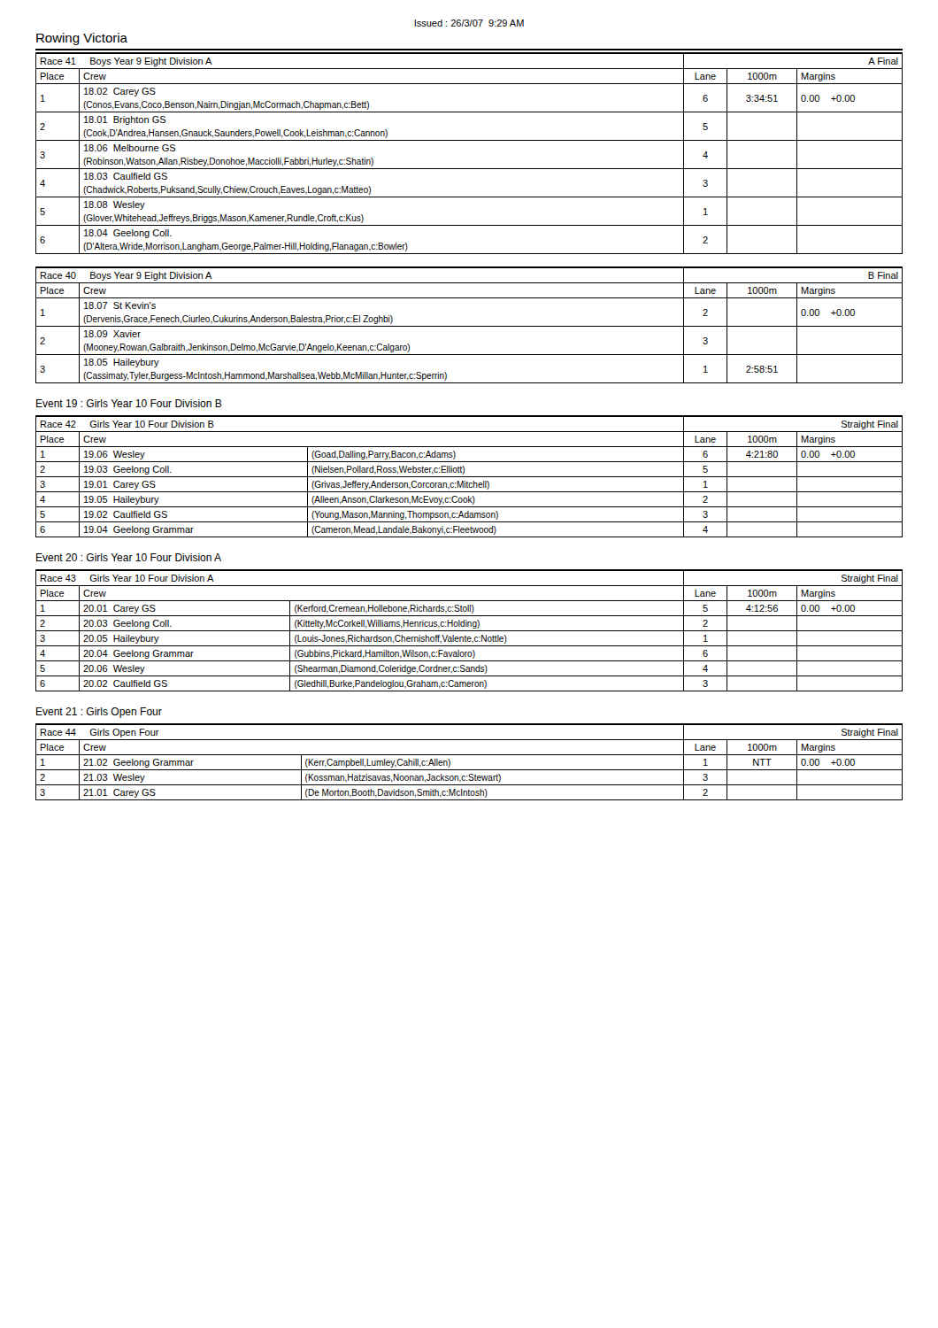Issued : 26/3/07 9:29 AM
Rowing Victoria
| Race 41 Boys Year 9 Eight Division A | A Final |
| Place | Crew | Lane | 1000m | Margins |
| 1 | 18.02 Carey GS | 6 | 3:34:51 | 0.00 +0.00 |
| (Conos,Evans,Coco,Benson,Nairn,Dingjan,McCormach,Chapman,c:Bett) |
| 2 | 18.01 Brighton GS | 5 | | |
| (Cook,D'Andrea,Hansen,Gnauck,Saunders,Powell,Cook,Leishman,c:Cannon) |
| 3 | 18.06 Melbourne GS | 4 | | |
| (Robinson,Watson,Allan,Risbey,Donohoe,Macciolli,Fabbri,Hurley,c:Shatin) |
| 4 | 18.03 Caulfield GS | 3 | | |
| (Chadwick,Roberts,Puksand,Scully,Chiew,Crouch,Eaves,Logan,c:Matteo) |
| 5 | 18.08 Wesley | 1 | | |
| (Glover,Whitehead,Jeffreys,Briggs,Mason,Kamener,Rundle,Croft,c:Kus) |
| 6 | 18.04 Geelong Coll. | 2 | | |
| (D'Altera,Wride,Morrison,Langham,George,Palmer-Hill,Holding,Flanagan,c:Bowler) |
| Race 40 Boys Year 9 Eight Division A | B Final |
| Place | Crew | Lane | 1000m | Margins |
| 1 | 18.07 St Kevin's | 2 | | 0.00 +0.00 |
| (Dervenis,Grace,Fenech,Ciurleo,Cukurins,Anderson,Balestra,Prior,c:El Zoghbi) |
| 2 | 18.09 Xavier | 3 | | |
| (Mooney,Rowan,Galbraith,Jenkinson,Delmo,McGarvie,D'Angelo,Keenan,c:Calgaro) |
| 3 | 18.05 Haileybury | 1 | 2:58:51 | |
| (Cassimaty,Tyler,Burgess-McIntosh,Hammond,Marshallsea,Webb,McMillan,Hunter,c:Sperrin) |
Event 19 : Girls Year 10 Four Division B
| Race 42 Girls Year 10 Four Division B | Straight Final |
| Place | Crew | Lane | 1000m | Margins |
| 1 | 19.06 Wesley | (Goad,Dalling,Parry,Bacon,c:Adams) | 6 | 4:21:80 | 0.00 +0.00 |
| 2 | 19.03 Geelong Coll. | (Nielsen,Pollard,Ross,Webster,c:Elliott) | 5 | | |
| 3 | 19.01 Carey GS | (Grivas,Jeffery,Anderson,Corcoran,c:Mitchell) | 1 | | |
| 4 | 19.05 Haileybury | (Alleen,Anson,Clarkeson,McEvoy,c:Cook) | 2 | | |
| 5 | 19.02 Caulfield GS | (Young,Mason,Manning,Thompson,c:Adamson) | 3 | | |
| 6 | 19.04 Geelong Grammar | (Cameron,Mead,Landale,Bakonyi,c:Fleetwood) | 4 | | |
Event 20 : Girls Year 10 Four Division A
| Race 43 Girls Year 10 Four Division A | Straight Final |
| Place | Crew | Lane | 1000m | Margins |
| 1 | 20.01 Carey GS | (Kerford,Cremean,Hollebone,Richards,c:Stoll) | 5 | 4:12:56 | 0.00 +0.00 |
| 2 | 20.03 Geelong Coll. | (Kittelty,McCorkell,Williams,Henricus,c:Holding) | 2 | | |
| 3 | 20.05 Haileybury | (Louis-Jones,Richardson,Chernishoff,Valente,c:Nottle) | 1 | | |
| 4 | 20.04 Geelong Grammar | (Gubbins,Pickard,Hamilton,Wilson,c:Favaloro) | 6 | | |
| 5 | 20.06 Wesley | (Shearman,Diamond,Coleridge,Cordner,c:Sands) | 4 | | |
| 6 | 20.02 Caulfield GS | (Gledhill,Burke,Pandeloglou,Graham,c:Cameron) | 3 | | |
Event 21 : Girls Open Four
| Race 44 Girls Open Four | Straight Final |
| Place | Crew | Lane | 1000m | Margins |
| 1 | 21.02 Geelong Grammar | (Kerr,Campbell,Lumley,Cahill,c:Allen) | 1 | NTT | 0.00 +0.00 |
| 2 | 21.03 Wesley | (Kossman,Hatzisavas,Noonan,Jackson,c:Stewart) | 3 | | |
| 3 | 21.01 Carey GS | (De Morton,Booth,Davidson,Smith,c:McIntosh) | 2 | | |